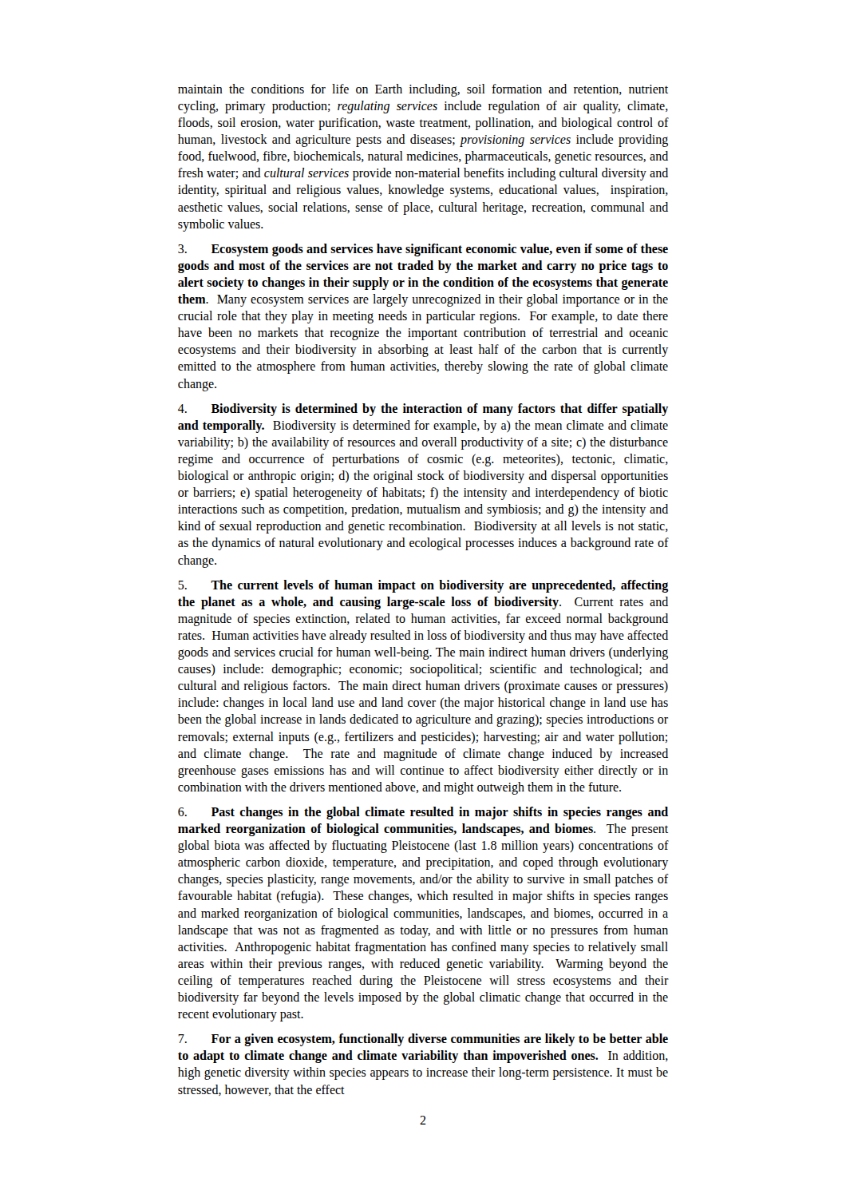maintain the conditions for life on Earth including, soil formation and retention, nutrient cycling, primary production; regulating services include regulation of air quality, climate, floods, soil erosion, water purification, waste treatment, pollination, and biological control of human, livestock and agriculture pests and diseases; provisioning services include providing food, fuelwood, fibre, biochemicals, natural medicines, pharmaceuticals, genetic resources, and fresh water; and cultural services provide non-material benefits including cultural diversity and identity, spiritual and religious values, knowledge systems, educational values, inspiration, aesthetic values, social relations, sense of place, cultural heritage, recreation, communal and symbolic values.
3. Ecosystem goods and services have significant economic value, even if some of these goods and most of the services are not traded by the market and carry no price tags to alert society to changes in their supply or in the condition of the ecosystems that generate them. Many ecosystem services are largely unrecognized in their global importance or in the crucial role that they play in meeting needs in particular regions. For example, to date there have been no markets that recognize the important contribution of terrestrial and oceanic ecosystems and their biodiversity in absorbing at least half of the carbon that is currently emitted to the atmosphere from human activities, thereby slowing the rate of global climate change.
4. Biodiversity is determined by the interaction of many factors that differ spatially and temporally. Biodiversity is determined for example, by a) the mean climate and climate variability; b) the availability of resources and overall productivity of a site; c) the disturbance regime and occurrence of perturbations of cosmic (e.g. meteorites), tectonic, climatic, biological or anthropic origin; d) the original stock of biodiversity and dispersal opportunities or barriers; e) spatial heterogeneity of habitats; f) the intensity and interdependency of biotic interactions such as competition, predation, mutualism and symbiosis; and g) the intensity and kind of sexual reproduction and genetic recombination. Biodiversity at all levels is not static, as the dynamics of natural evolutionary and ecological processes induces a background rate of change.
5. The current levels of human impact on biodiversity are unprecedented, affecting the planet as a whole, and causing large-scale loss of biodiversity. Current rates and magnitude of species extinction, related to human activities, far exceed normal background rates. Human activities have already resulted in loss of biodiversity and thus may have affected goods and services crucial for human well-being. The main indirect human drivers (underlying causes) include: demographic; economic; sociopolitical; scientific and technological; and cultural and religious factors. The main direct human drivers (proximate causes or pressures) include: changes in local land use and land cover (the major historical change in land use has been the global increase in lands dedicated to agriculture and grazing); species introductions or removals; external inputs (e.g., fertilizers and pesticides); harvesting; air and water pollution; and climate change. The rate and magnitude of climate change induced by increased greenhouse gases emissions has and will continue to affect biodiversity either directly or in combination with the drivers mentioned above, and might outweigh them in the future.
6. Past changes in the global climate resulted in major shifts in species ranges and marked reorganization of biological communities, landscapes, and biomes. The present global biota was affected by fluctuating Pleistocene (last 1.8 million years) concentrations of atmospheric carbon dioxide, temperature, and precipitation, and coped through evolutionary changes, species plasticity, range movements, and/or the ability to survive in small patches of favourable habitat (refugia). These changes, which resulted in major shifts in species ranges and marked reorganization of biological communities, landscapes, and biomes, occurred in a landscape that was not as fragmented as today, and with little or no pressures from human activities. Anthropogenic habitat fragmentation has confined many species to relatively small areas within their previous ranges, with reduced genetic variability. Warming beyond the ceiling of temperatures reached during the Pleistocene will stress ecosystems and their biodiversity far beyond the levels imposed by the global climatic change that occurred in the recent evolutionary past.
7. For a given ecosystem, functionally diverse communities are likely to be better able to adapt to climate change and climate variability than impoverished ones. In addition, high genetic diversity within species appears to increase their long-term persistence. It must be stressed, however, that the effect
2